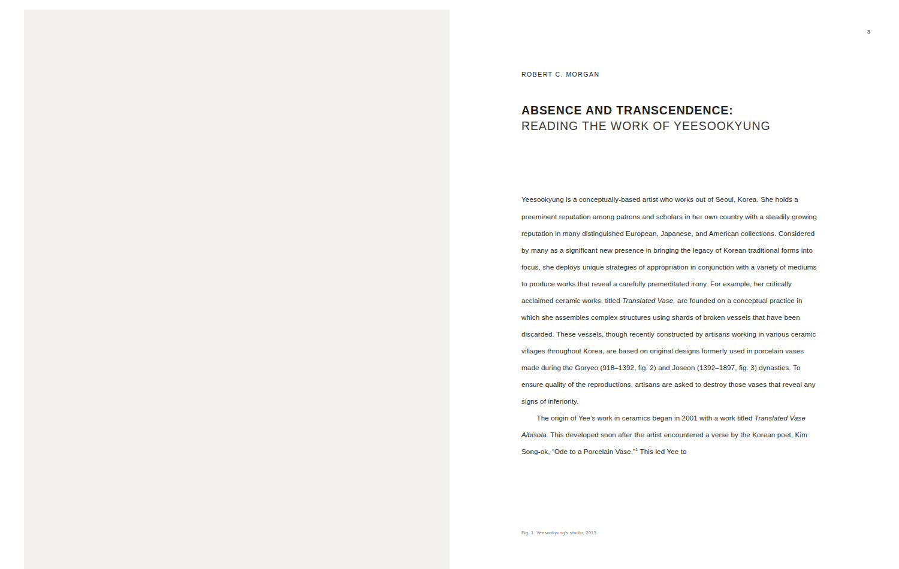3
Robert C. Morgan
Absence and Transcendence: Reading the Work of Yeesookyung
Yeesookyung is a conceptually-based artist who works out of Seoul, Korea. She holds a preeminent reputation among patrons and scholars in her own country with a steadily growing reputation in many distinguished European, Japanese, and American collections. Considered by many as a significant new presence in bringing the legacy of Korean traditional forms into focus, she deploys unique strategies of appropriation in conjunction with a variety of mediums to produce works that reveal a carefully premeditated irony. For example, her critically acclaimed ceramic works, titled Translated Vase, are founded on a conceptual practice in which she assembles complex structures using shards of broken vessels that have been discarded. These vessels, though recently constructed by artisans working in various ceramic villages throughout Korea, are based on original designs formerly used in porcelain vases made during the Goryeo (918–1392, fig. 2) and Joseon (1392–1897, fig. 3) dynasties. To ensure quality of the reproductions, artisans are asked to destroy those vases that reveal any signs of inferiority.
The origin of Yee’s work in ceramics began in 2001 with a work titled Translated Vase Albisola. This developed soon after the artist encountered a verse by the Korean poet, Kim Song-ok, “Ode to a Porcelain Vase.”1 This led Yee to
Fig. 1. Yeesookyung’s studio, 2013